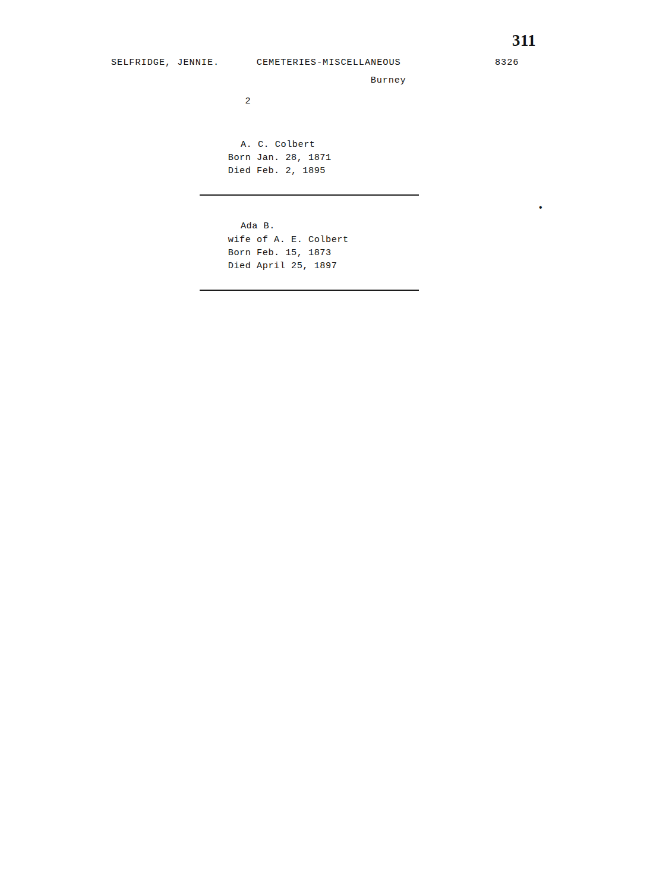311
SELFRIDGE, JENNIE. CEMETERIES-MISCELLANEOUS 8326
Burney
2
A. C. Colbert
Born Jan. 28, 1871
Died Feb. 2, 1895
Ada B.
wife of A. E. Colbert
Born Feb. 15, 1873
Died April 25, 1897
•